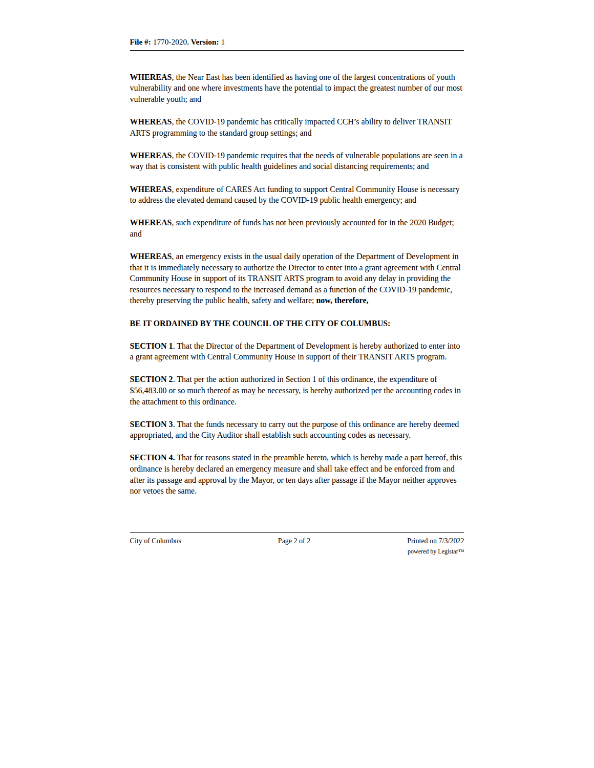File #: 1770-2020, Version: 1
WHEREAS, the Near East has been identified as having one of the largest concentrations of youth vulnerability and one where investments have the potential to impact the greatest number of our most vulnerable youth; and
WHEREAS, the COVID-19 pandemic has critically impacted CCH’s ability to deliver TRANSIT ARTS programming to the standard group settings; and
WHEREAS, the COVID-19 pandemic requires that the needs of vulnerable populations are seen in a way that is consistent with public health guidelines and social distancing requirements; and
WHEREAS, expenditure of CARES Act funding to support Central Community House is necessary to address the elevated demand caused by the COVID-19 public health emergency; and
WHEREAS, such expenditure of funds has not been previously accounted for in the 2020 Budget; and
WHEREAS, an emergency exists in the usual daily operation of the Department of Development in that it is immediately necessary to authorize the Director to enter into a grant agreement with Central Community House in support of its TRANSIT ARTS program to avoid any delay in providing the resources necessary to respond to the increased demand as a function of the COVID-19 pandemic, thereby preserving the public health, safety and welfare; now, therefore,
BE IT ORDAINED BY THE COUNCIL OF THE CITY OF COLUMBUS:
SECTION 1. That the Director of the Department of Development is hereby authorized to enter into a grant agreement with Central Community House in support of their TRANSIT ARTS program.
SECTION 2. That per the action authorized in Section 1 of this ordinance, the expenditure of $56,483.00 or so much thereof as may be necessary, is hereby authorized per the accounting codes in the attachment to this ordinance.
SECTION 3. That the funds necessary to carry out the purpose of this ordinance are hereby deemed appropriated, and the City Auditor shall establish such accounting codes as necessary.
SECTION 4. That for reasons stated in the preamble hereto, which is hereby made a part hereof, this ordinance is hereby declared an emergency measure and shall take effect and be enforced from and after its passage and approval by the Mayor, or ten days after passage if the Mayor neither approves nor vetoes the same.
City of Columbus
Page 2 of 2
Printed on 7/3/2022 powered by Legistar™